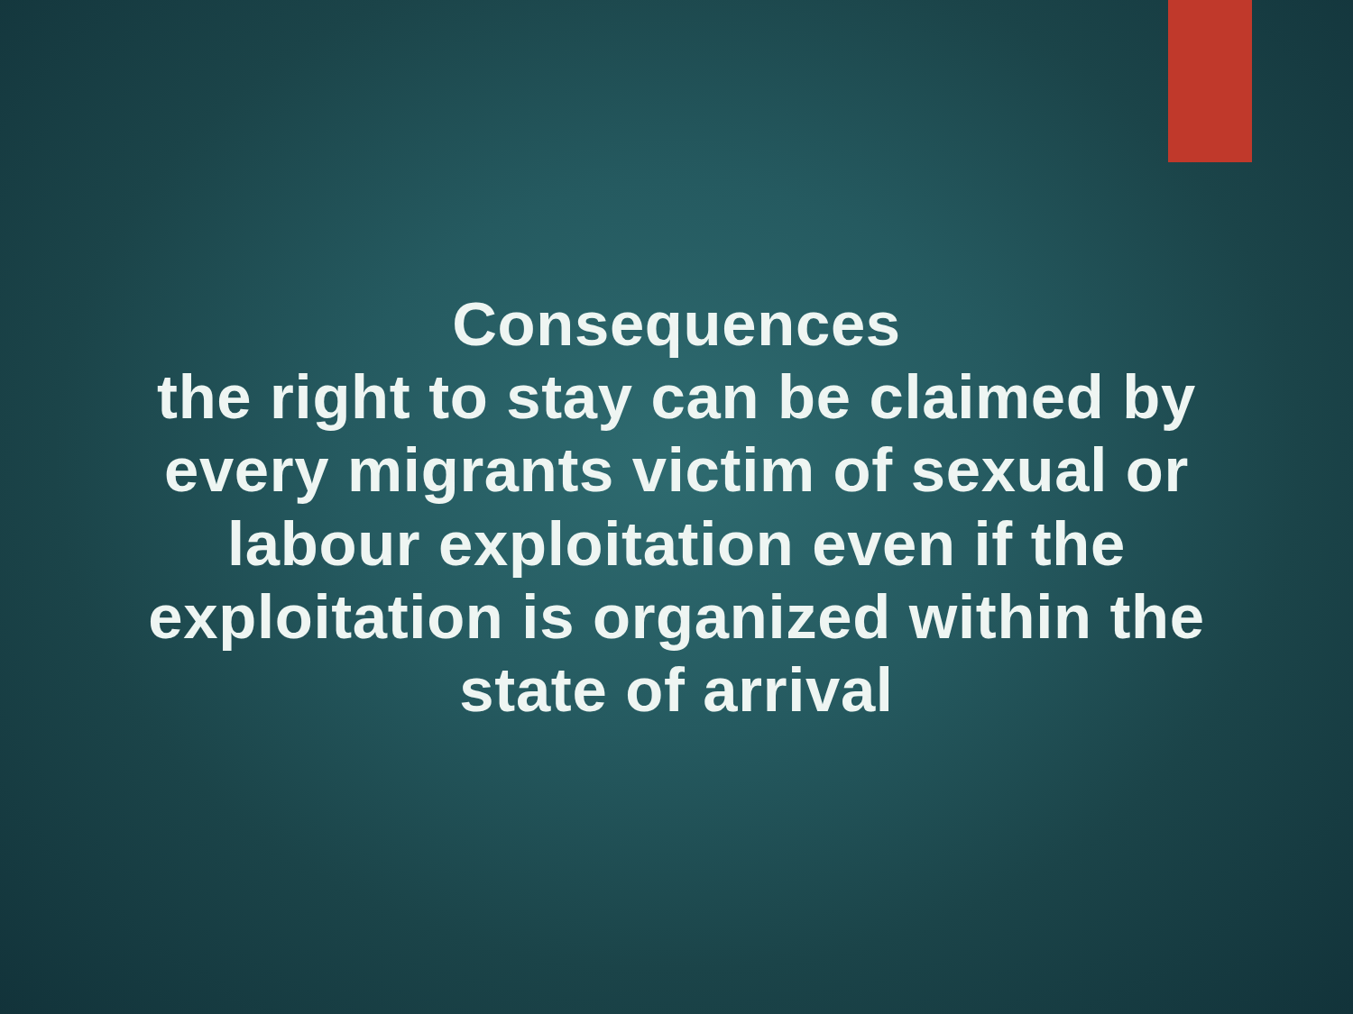Consequences the right to stay can be claimed by every migrants victim of sexual or labour exploitation even if the exploitation is organized within the state of arrival